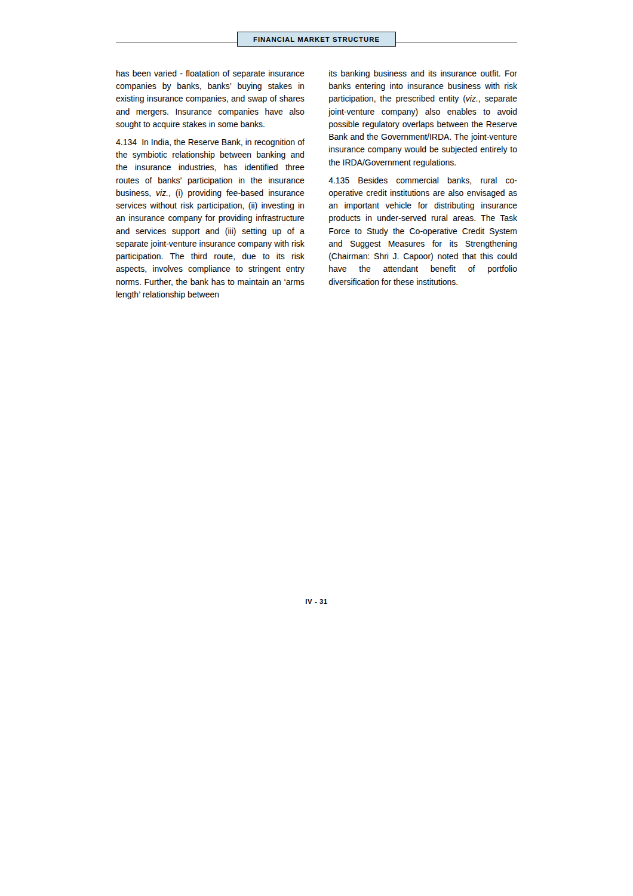FINANCIAL MARKET STRUCTURE
has been varied - floatation of separate insurance companies by banks, banks’ buying stakes in existing insurance companies, and swap of shares and mergers. Insurance companies have also sought to acquire stakes in some banks.
4.134 In India, the Reserve Bank, in recognition of the symbiotic relationship between banking and the insurance industries, has identified three routes of banks’ participation in the insurance business, viz., (i) providing fee-based insurance services without risk participation, (ii) investing in an insurance company for providing infrastructure and services support and (iii) setting up of a separate joint-venture insurance company with risk participation. The third route, due to its risk aspects, involves compliance to stringent entry norms. Further, the bank has to maintain an ‘arms length’ relationship between
its banking business and its insurance outfit. For banks entering into insurance business with risk participation, the prescribed entity (viz., separate joint-venture company) also enables to avoid possible regulatory overlaps between the Reserve Bank and the Government/IRDA. The joint-venture insurance company would be subjected entirely to the IRDA/Government regulations.
4.135 Besides commercial banks, rural co-operative credit institutions are also envisaged as an important vehicle for distributing insurance products in under-served rural areas. The Task Force to Study the Co-operative Credit System and Suggest Measures for its Strengthening (Chairman: Shri J. Capoor) noted that this could have the attendant benefit of portfolio diversification for these institutions.
IV - 31